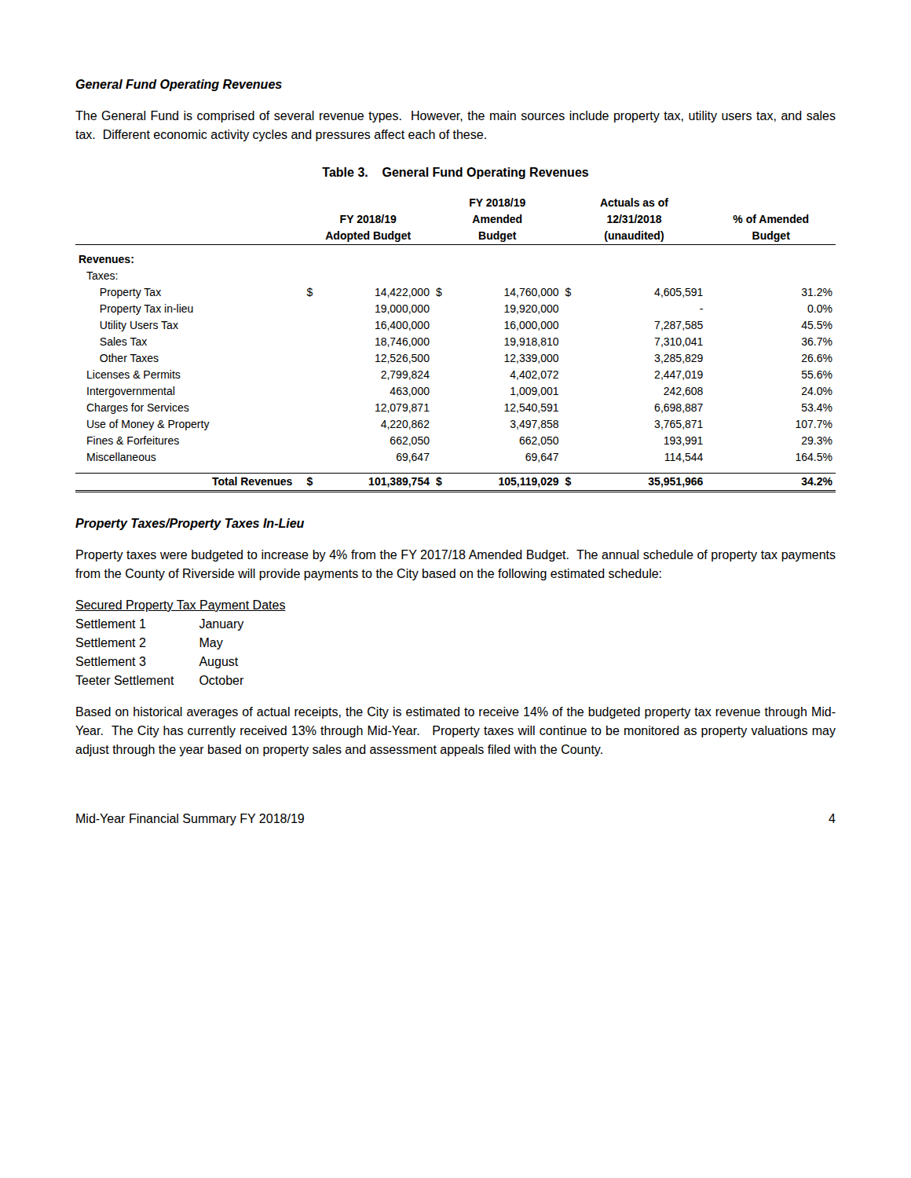General Fund Operating Revenues
The General Fund is comprised of several revenue types. However, the main sources include property tax, utility users tax, and sales tax. Different economic activity cycles and pressures affect each of these.
Table 3. General Fund Operating Revenues
| | | FY 2018/19 | Actuals as of | |
| --- | --- | --- | --- | --- |
| | FY 2018/19 | Amended | 12/31/2018 | % of Amended |
| | Adopted Budget | Budget | (unaudited) | Budget |
| Revenues: | |
| Taxes: | |
| Property Tax | $ | 14,422,000 | $ | 14,760,000 | $ | 4,605,591 | 31.2% |
| Property Tax in-lieu | | 19,000,000 | | 19,920,000 | | - | 0.0% |
| Utility Users Tax | | 16,400,000 | | 16,000,000 | | 7,287,585 | 45.5% |
| Sales Tax | | 18,746,000 | | 19,918,810 | | 7,310,041 | 36.7% |
| Other Taxes | | 12,526,500 | | 12,339,000 | | 3,285,829 | 26.6% |
| Licenses & Permits | | 2,799,824 | | 4,402,072 | | 2,447,019 | 55.6% |
| Intergovernmental | | 463,000 | | 1,009,001 | | 242,608 | 24.0% |
| Charges for Services | | 12,079,871 | | 12,540,591 | | 6,698,887 | 53.4% |
| Use of Money & Property | | 4,220,862 | | 3,497,858 | | 3,765,871 | 107.7% |
| Fines & Forfeitures | | 662,050 | | 662,050 | | 193,991 | 29.3% |
| Miscellaneous | | 69,647 | | 69,647 | | 114,544 | 164.5% |
| Total Revenues | $ | 101,389,754 | $ | 105,119,029 | $ | 35,951,966 | 34.2% |
Property Taxes/Property Taxes In-Lieu
Property taxes were budgeted to increase by 4% from the FY 2017/18 Amended Budget. The annual schedule of property tax payments from the County of Riverside will provide payments to the City based on the following estimated schedule:
Secured Property Tax Payment Dates
| Settlement 1 | January |
| Settlement 2 | May |
| Settlement 3 | August |
| Teeter Settlement | October |
Based on historical averages of actual receipts, the City is estimated to receive 14% of the budgeted property tax revenue through Mid-Year. The City has currently received 13% through Mid-Year. Property taxes will continue to be monitored as property valuations may adjust through the year based on property sales and assessment appeals filed with the County.
Mid-Year Financial Summary FY 2018/19 4